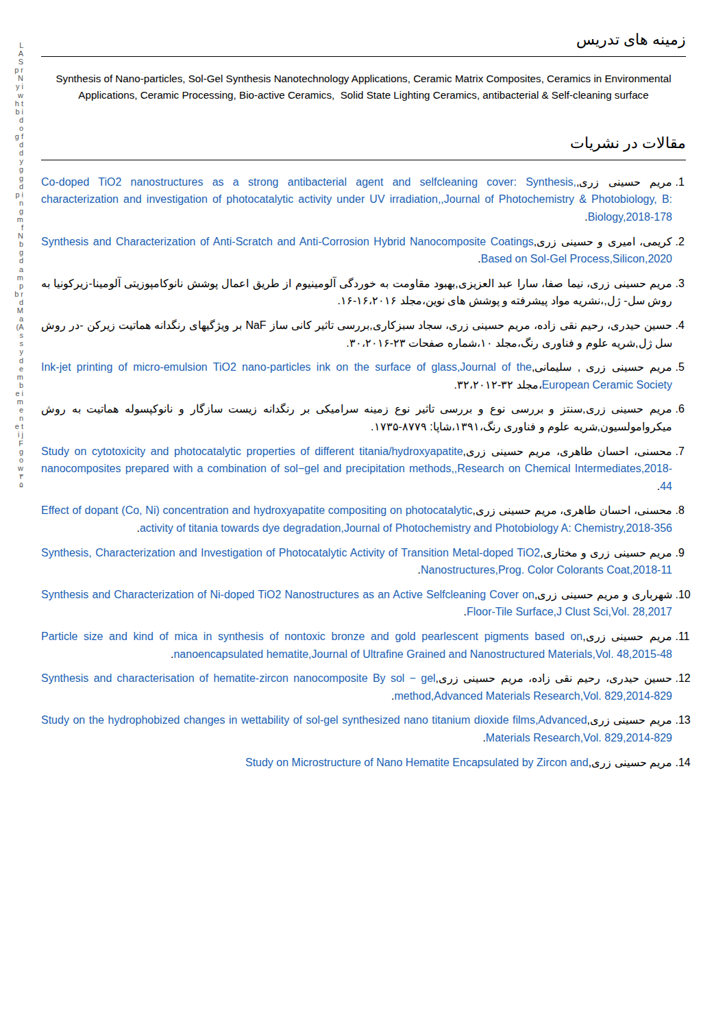L A S p r N y i w h t b i d o g f d d y g g d p i n g m f N b g d a m p b r d M a (A s s y d e m b e i m e n e t i j F g o w ۳ ۵
زمینه های تدریس
Synthesis of Nano-particles, Sol-Gel Synthesis Nanotechnology Applications, Ceramic Matrix Composites, Ceramics in Environmental Applications, Ceramic Processing, Bio-active Ceramics, Solid State Lighting Ceramics, antibacterial & Self-cleaning surface
مقالات در نشریات
مریم حسینی زری,Co-doped TiO2 nanostructures as a strong antibacterial agent and selfcleaning cover: Synthesis, characterization and investigation of photocatalytic activity under UV irradiation,,Journal of Photochemistry & Photobiology, B: Biology,2018-178.
کریمی، امیری و حسینی زری,Synthesis and Characterization of Anti-Scratch and Anti-Corrosion Hybrid Nanocomposite Coatings Based on Sol-Gel Process,Silicon,2020.
مریم حسینی زری، نیما صفا، سارا عبد العزیزی,بهبود مقاومت به خوردگی آلومینیوم از طریق اعمال پوشش نانوکامپوزیتی آلومینا-زیرکونیا به روش سل- ژل,،نشریه مواد پیشرفته و پوشش های نوین،مجلد ۱۶،۲۰۱۶-۱۶.
حسین حیدری، رحیم نقی زاده، مریم حسینی زری، سجاد سبزکاری,بررسی تاثیر کانی ساز NaF بر ویژگیهای رنگدانه هماتیت زیرکن -در روش سل ژل,شریه علوم و فناوری رنگ،مجلد ۱۰،شماره صفحات ۲۳-۳۰،۲۰۱۶.
مریم حسینی زری , سلیمانی,Ink-jet printing of micro-emulsion TiO2 nano-particles ink on the surface of glass,Journal of the European Ceramic Society،مجلد ۳۲-۳۲،۲۰۱۲.
مریم حسینی زری,سنتز و بررسی نوع و بررسی تاثیر نوع زمینه سرامیکی بر رنگدانه زیست سازگار و نانوکپسوله هماتیت به روش میکروامولسیون,شریه علوم و فناوری رنگ،۱۳۹۱،شاپا: ۸۷۷۹-۱۷۳۵.
محسنی، احسان طاهری، مریم حسینی زری,Study on cytotoxicity and photocatalytic properties of different titania/hydroxyapatite nanocomposites prepared with a combination of sol−gel and precipitation methods,,Research on Chemical Intermediates,2018-44.
محسنی، احسان طاهری، مریم حسینی زری,Effect of dopant (Co, Ni) concentration and hydroxyapatite compositing on photocatalytic activity of titania towards dye degradation,Journal of Photochemistry and Photobiology A: Chemistry,2018-356.
مریم حسینی زری و مختاری,Synthesis, Characterization and Investigation of Photocatalytic Activity of Transition Metal-doped TiO2 Nanostructures,Prog. Color Colorants Coat,2018-11.
شهرباری و مریم حسینی زری,Synthesis and Characterization of Ni-doped TiO2 Nanostructures as an Active Selfcleaning Cover on Floor-Tile Surface,J Clust Sci,Vol. 28,2017.
مریم حسینی زری,Particle size and kind of mica in synthesis of nontoxic bronze and gold pearlescent pigments based on nanoencapsulated hematite,Journal of Ultrafine Grained and Nanostructured Materials,Vol. 48,2015-48.
حسین حیدری، رحیم نقی زاده، مریم حسینی زری,Synthesis and characterisation of hematite-zircon nanocomposite By sol − gel method,Advanced Materials Research,Vol. 829,2014-829.
مریم حسینی زری,Study on the hydrophobized changes in wettability of sol-gel synthesized nano titanium dioxide films,Advanced Materials Research,Vol. 829,2014-829.
مریم حسینی زری,Study on Microstructure of Nano Hematite Encapsulated by Zircon and